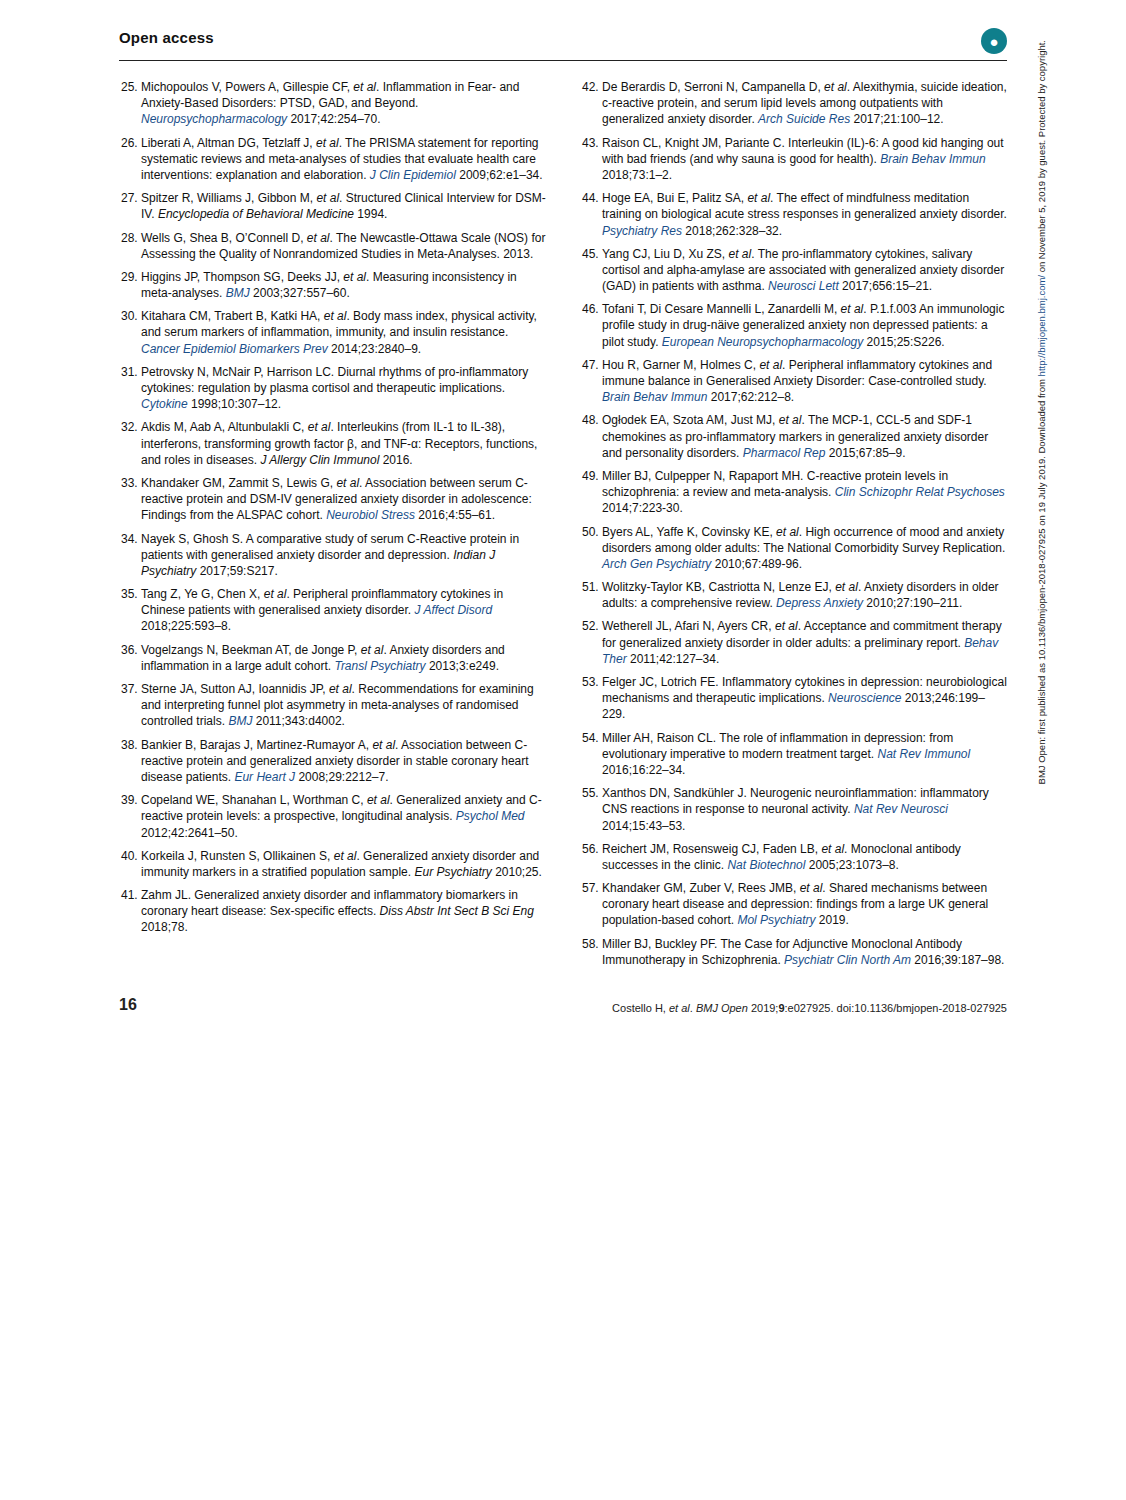Open access
●
Michopoulos V, Powers A, Gillespie CF, et al. Inflammation in Fear- and Anxiety-Based Disorders: PTSD, GAD, and Beyond. Neuropsychopharmacology 2017;42:254–70.
Liberati A, Altman DG, Tetzlaff J, et al. The PRISMA statement for reporting systematic reviews and meta-analyses of studies that evaluate health care interventions: explanation and elaboration. J Clin Epidemiol 2009;62:e1–34.
Spitzer R, Williams J, Gibbon M, et al. Structured Clinical Interview for DSM-IV. Encyclopedia of Behavioral Medicine 1994.
Wells G, Shea B, O’Connell D, et al. The Newcastle-Ottawa Scale (NOS) for Assessing the Quality of Nonrandomized Studies in Meta-Analyses. 2013.
Higgins JP, Thompson SG, Deeks JJ, et al. Measuring inconsistency in meta-analyses. BMJ 2003;327:557–60.
Kitahara CM, Trabert B, Katki HA, et al. Body mass index, physical activity, and serum markers of inflammation, immunity, and insulin resistance. Cancer Epidemiol Biomarkers Prev 2014;23:2840–9.
Petrovsky N, McNair P, Harrison LC. Diurnal rhythms of pro-inflammatory cytokines: regulation by plasma cortisol and therapeutic implications. Cytokine 1998;10:307–12.
Akdis M, Aab A, Altunbulakli C, et al. Interleukins (from IL-1 to IL-38), interferons, transforming growth factor β, and TNF-α: Receptors, functions, and roles in diseases. J Allergy Clin Immunol 2016.
Khandaker GM, Zammit S, Lewis G, et al. Association between serum C-reactive protein and DSM-IV generalized anxiety disorder in adolescence: Findings from the ALSPAC cohort. Neurobiol Stress 2016;4:55–61.
Nayek S, Ghosh S. A comparative study of serum C-Reactive protein in patients with generalised anxiety disorder and depression. Indian J Psychiatry 2017;59:S217.
Tang Z, Ye G, Chen X, et al. Peripheral proinflammatory cytokines in Chinese patients with generalised anxiety disorder. J Affect Disord 2018;225:593–8.
Vogelzangs N, Beekman AT, de Jonge P, et al. Anxiety disorders and inflammation in a large adult cohort. Transl Psychiatry 2013;3:e249.
Sterne JA, Sutton AJ, Ioannidis JP, et al. Recommendations for examining and interpreting funnel plot asymmetry in meta-analyses of randomised controlled trials. BMJ 2011;343:d4002.
Bankier B, Barajas J, Martinez-Rumayor A, et al. Association between C-reactive protein and generalized anxiety disorder in stable coronary heart disease patients. Eur Heart J 2008;29:2212–7.
Copeland WE, Shanahan L, Worthman C, et al. Generalized anxiety and C-reactive protein levels: a prospective, longitudinal analysis. Psychol Med 2012;42:2641–50.
Korkeila J, Runsten S, Ollikainen S, et al. Generalized anxiety disorder and immunity markers in a stratified population sample. Eur Psychiatry 2010;25.
Zahm JL. Generalized anxiety disorder and inflammatory biomarkers in coronary heart disease: Sex-specific effects. Diss Abstr Int Sect B Sci Eng 2018;78.
De Berardis D, Serroni N, Campanella D, et al. Alexithymia, suicide ideation, c-reactive protein, and serum lipid levels among outpatients with generalized anxiety disorder. Arch Suicide Res 2017;21:100–12.
Raison CL, Knight JM, Pariante C. Interleukin (IL)-6: A good kid hanging out with bad friends (and why sauna is good for health). Brain Behav Immun 2018;73:1–2.
Hoge EA, Bui E, Palitz SA, et al. The effect of mindfulness meditation training on biological acute stress responses in generalized anxiety disorder. Psychiatry Res 2018;262:328–32.
Yang CJ, Liu D, Xu ZS, et al. The pro-inflammatory cytokines, salivary cortisol and alpha-amylase are associated with generalized anxiety disorder (GAD) in patients with asthma. Neurosci Lett 2017;656:15–21.
Tofani T, Di Cesare Mannelli L, Zanardelli M, et al. P.1.f.003 An immunologic profile study in drug-näive generalized anxiety non depressed patients: a pilot study. European Neuropsychopharmacology 2015;25:S226.
Hou R, Garner M, Holmes C, et al. Peripheral inflammatory cytokines and immune balance in Generalised Anxiety Disorder: Case-controlled study. Brain Behav Immun 2017;62:212–8.
Ogłodek EA, Szota AM, Just MJ, et al. The MCP-1, CCL-5 and SDF-1 chemokines as pro-inflammatory markers in generalized anxiety disorder and personality disorders. Pharmacol Rep 2015;67:85–9.
Miller BJ, Culpepper N, Rapaport MH. C-reactive protein levels in schizophrenia: a review and meta-analysis. Clin Schizophr Relat Psychoses 2014;7:223-30.
Byers AL, Yaffe K, Covinsky KE, et al. High occurrence of mood and anxiety disorders among older adults: The National Comorbidity Survey Replication. Arch Gen Psychiatry 2010;67:489-96.
Wolitzky-Taylor KB, Castriotta N, Lenze EJ, et al. Anxiety disorders in older adults: a comprehensive review. Depress Anxiety 2010;27:190–211.
Wetherell JL, Afari N, Ayers CR, et al. Acceptance and commitment therapy for generalized anxiety disorder in older adults: a preliminary report. Behav Ther 2011;42:127–34.
Felger JC, Lotrich FE. Inflammatory cytokines in depression: neurobiological mechanisms and therapeutic implications. Neuroscience 2013;246:199–229.
Miller AH, Raison CL. The role of inflammation in depression: from evolutionary imperative to modern treatment target. Nat Rev Immunol 2016;16:22–34.
Xanthos DN, Sandkühler J. Neurogenic neuroinflammation: inflammatory CNS reactions in response to neuronal activity. Nat Rev Neurosci 2014;15:43–53.
Reichert JM, Rosensweig CJ, Faden LB, et al. Monoclonal antibody successes in the clinic. Nat Biotechnol 2005;23:1073–8.
Khandaker GM, Zuber V, Rees JMB, et al. Shared mechanisms between coronary heart disease and depression: findings from a large UK general population-based cohort. Mol Psychiatry 2019.
Miller BJ, Buckley PF. The Case for Adjunctive Monoclonal Antibody Immunotherapy in Schizophrenia. Psychiatr Clin North Am 2016;39:187–98.
16
Costello H, et al. BMJ Open 2019;9:e027925. doi:10.1136/bmjopen-2018-027925
BMJ Open: first published as 10.1136/bmjopen-2018-027925 on 19 July 2019. Downloaded from http://bmjopen.bmj.com/ on November 5, 2019 by guest. Protected by copyright.